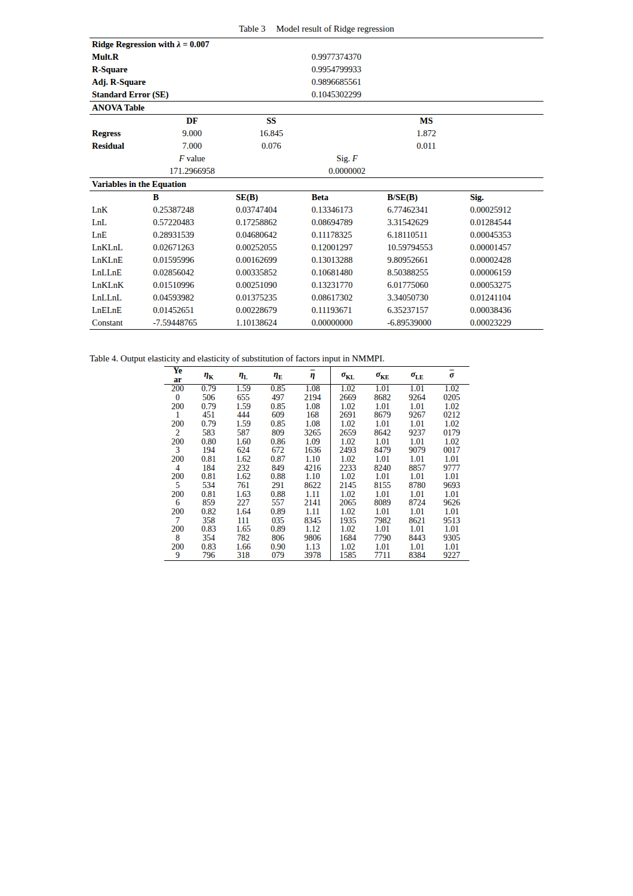Table 3 Model result of Ridge regression
| Ridge Regression with λ = 0.007 |
| Mult.R | 0.9977374370 |
| R-Square | 0.9954799933 |
| Adj. R-Square | 0.9896685561 |
| Standard Error (SE) | 0.1045302299 |
| ANOVA Table |
| | DF | SS | | MS | |
| Regress | 9.000 | 16.845 | | 1.872 | |
| Residual | 7.000 | 0.076 | | 0.011 | |
| | F value | | Sig. F | | |
| | 171.2966958 | | 0.0000002 | | |
| Variables in the Equation |
| | B | SE(B) | Beta | B/SE(B) | Sig. |
| LnK | 0.25387248 | 0.03747404 | 0.13346173 | 6.77462341 | 0.00025912 |
| LnL | 0.57220483 | 0.17258862 | 0.08694789 | 3.31542629 | 0.01284544 |
| LnE | 0.28931539 | 0.04680642 | 0.11178325 | 6.18110511 | 0.00045353 |
| LnKLnL | 0.02671263 | 0.00252055 | 0.12001297 | 10.59794553 | 0.00001457 |
| LnKLnE | 0.01595996 | 0.00162699 | 0.13013288 | 9.80952661 | 0.00002428 |
| LnLLnE | 0.02856042 | 0.00335852 | 0.10681480 | 8.50388255 | 0.00006159 |
| LnKLnK | 0.01510996 | 0.00251090 | 0.13231770 | 6.01775060 | 0.00053275 |
| LnLLnL | 0.04593982 | 0.01375235 | 0.08617302 | 3.34050730 | 0.01241104 |
| LnELnE | 0.01452651 | 0.00228679 | 0.11193671 | 6.35237157 | 0.00038436 |
| Constant | -7.59448765 | 1.10138624 | 0.00000000 | -6.89539000 | 0.00023229 |
Table 4. Output elasticity and elasticity of substitution of factors input in NMMPI.
| Ye ar | η K | η L | η E | η | σ KL | σ KE | σ LE | σ |
| 200 | 0.79 | 1.59 | 0.85 | 1.08 | 1.02 | 1.01 | 1.01 | 1.02 |
| 0 | 506 | 655 | 497 | 2194 | 2669 | 8682 | 9264 | 0205 |
| 200 | 0.79 | 1.59 | 0.85 | 1.08 | 1.02 | 1.01 | 1.01 | 1.02 |
| 1 | 451 | 444 | 609 | 168 | 2691 | 8679 | 9267 | 0212 |
| 200 | 0.79 | 1.59 | 0.85 | 1.08 | 1.02 | 1.01 | 1.01 | 1.02 |
| 2 | 583 | 587 | 809 | 3265 | 2659 | 8642 | 9237 | 0179 |
| 200 | 0.80 | 1.60 | 0.86 | 1.09 | 1.02 | 1.01 | 1.01 | 1.02 |
| 3 | 194 | 624 | 672 | 1636 | 2493 | 8479 | 9079 | 0017 |
| 200 | 0.81 | 1.62 | 0.87 | 1.10 | 1.02 | 1.01 | 1.01 | 1.01 |
| 4 | 184 | 232 | 849 | 4216 | 2233 | 8240 | 8857 | 9777 |
| 200 | 0.81 | 1.62 | 0.88 | 1.10 | 1.02 | 1.01 | 1.01 | 1.01 |
| 5 | 534 | 761 | 291 | 8622 | 2145 | 8155 | 8780 | 9693 |
| 200 | 0.81 | 1.63 | 0.88 | 1.11 | 1.02 | 1.01 | 1.01 | 1.01 |
| 6 | 859 | 227 | 557 | 2141 | 2065 | 8089 | 8724 | 9626 |
| 200 | 0.82 | 1.64 | 0.89 | 1.11 | 1.02 | 1.01 | 1.01 | 1.01 |
| 7 | 358 | 111 | 035 | 8345 | 1935 | 7982 | 8621 | 9513 |
| 200 | 0.83 | 1.65 | 0.89 | 1.12 | 1.02 | 1.01 | 1.01 | 1.01 |
| 8 | 354 | 782 | 806 | 9806 | 1684 | 7790 | 8443 | 9305 |
| 200 | 0.83 | 1.66 | 0.90 | 1.13 | 1.02 | 1.01 | 1.01 | 1.01 |
| 9 | 796 | 318 | 079 | 3978 | 1585 | 7711 | 8384 | 9227 |